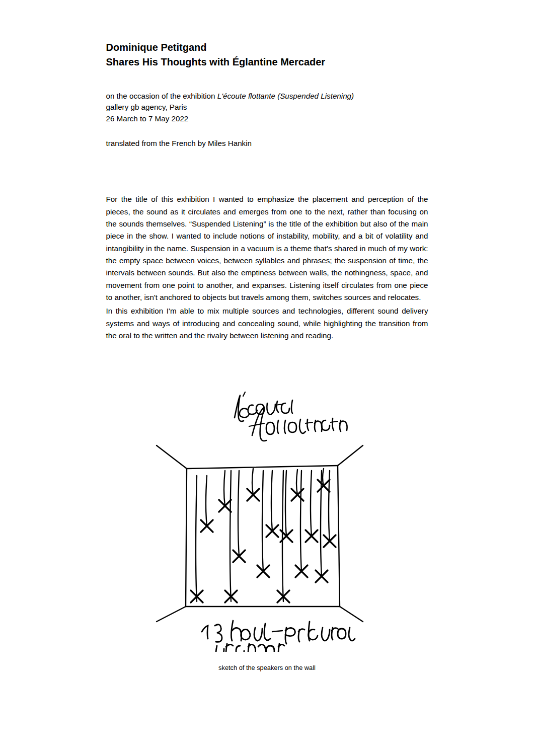Dominique Petitgand
Shares His Thoughts with Églantine Mercader
on the occasion of the exhibition L'écoute flottante (Suspended Listening)
gallery gb agency, Paris
26 March to 7 May 2022
translated from the French by Miles Hankin
For the title of this exhibition I wanted to emphasize the placement and perception of the pieces, the sound as it circulates and emerges from one to the next, rather than focusing on the sounds themselves. “Suspended Listening” is the title of the exhibition but also of the main piece in the show. I wanted to include notions of instability, mobility, and a bit of volatility and intangibility in the name. Suspension in a vacuum is a theme that's shared in much of my work: the empty space between voices, between syllables and phrases; the suspension of time, the intervals between sounds. But also the emptiness between walls, the nothingness, space, and movement from one point to another, and expanses. Listening itself circulates from one piece to another, isn't anchored to objects but travels among them, switches sources and relocates.
In this exhibition I'm able to mix multiple sources and technologies, different sound delivery systems and ways of introducing and concealing sound, while highlighting the transition from the oral to the written and the rivalry between listening and reading.
sketch of the speakers on the wall